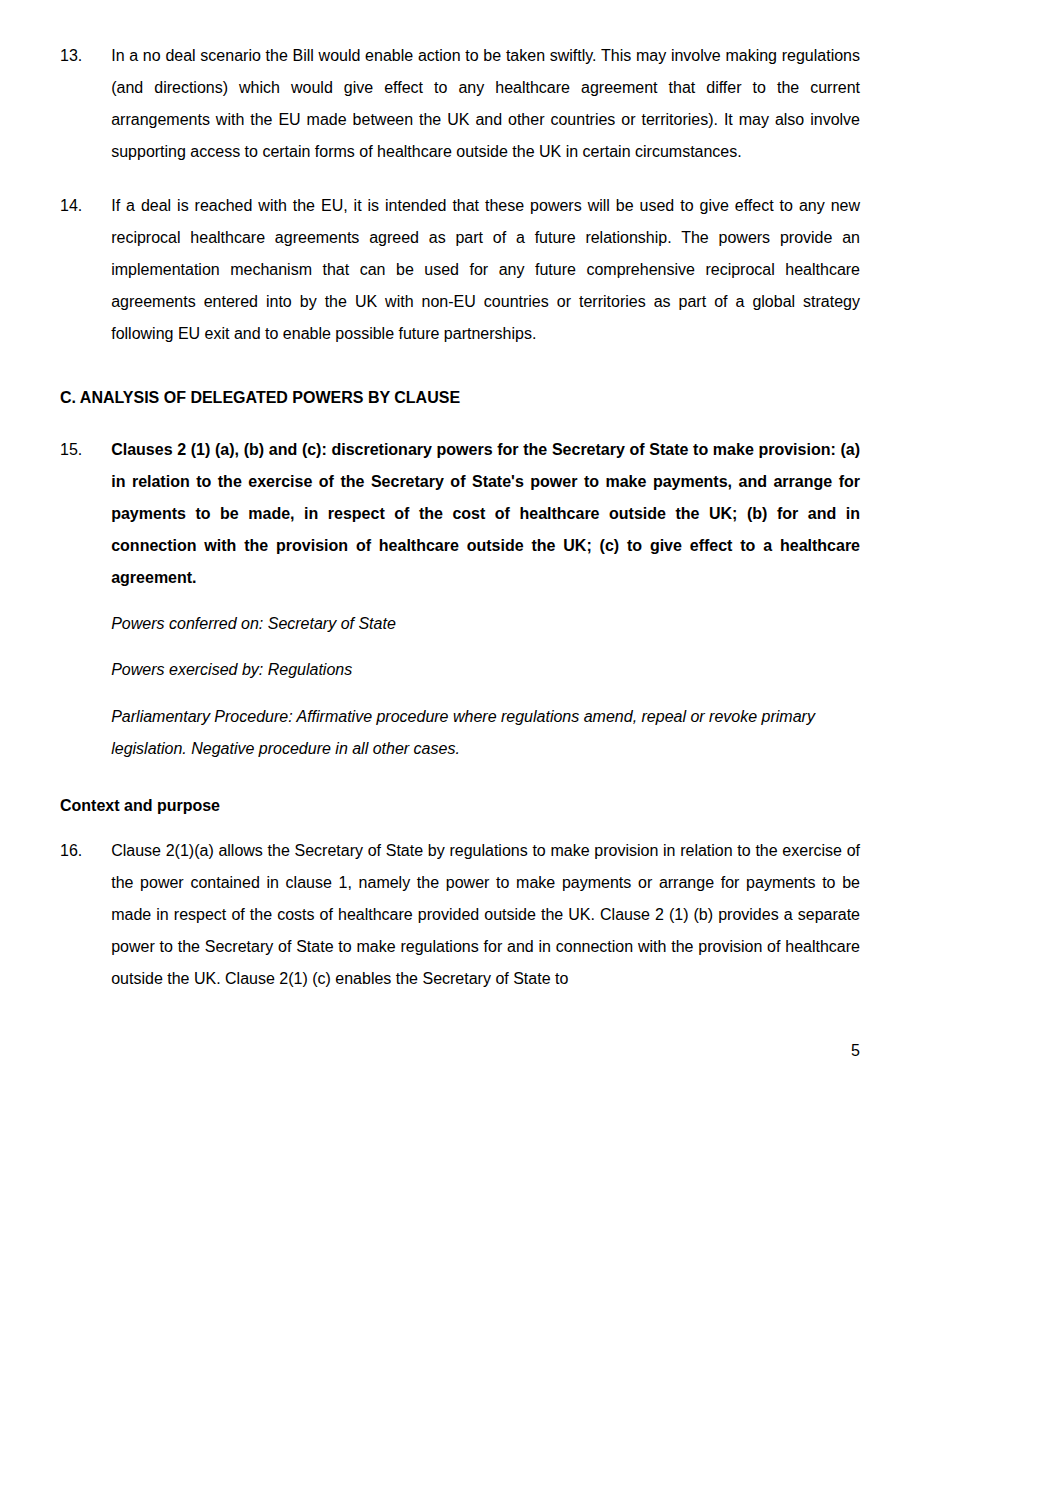13. In a no deal scenario the Bill would enable action to be taken swiftly. This may involve making regulations (and directions) which would give effect to any healthcare agreement that differ to the current arrangements with the EU made between the UK and other countries or territories). It may also involve supporting access to certain forms of healthcare outside the UK in certain circumstances.
14. If a deal is reached with the EU, it is intended that these powers will be used to give effect to any new reciprocal healthcare agreements agreed as part of a future relationship. The powers provide an implementation mechanism that can be used for any future comprehensive reciprocal healthcare agreements entered into by the UK with non-EU countries or territories as part of a global strategy following EU exit and to enable possible future partnerships.
C. ANALYSIS OF DELEGATED POWERS BY CLAUSE
15. Clauses 2 (1) (a), (b) and (c): discretionary powers for the Secretary of State to make provision: (a) in relation to the exercise of the Secretary of State's power to make payments, and arrange for payments to be made, in respect of the cost of healthcare outside the UK; (b) for and in connection with the provision of healthcare outside the UK; (c) to give effect to a healthcare agreement.
Powers conferred on: Secretary of State
Powers exercised by: Regulations
Parliamentary Procedure: Affirmative procedure where regulations amend, repeal or revoke primary legislation. Negative procedure in all other cases.
Context and purpose
16. Clause 2(1)(a) allows the Secretary of State by regulations to make provision in relation to the exercise of the power contained in clause 1, namely the power to make payments or arrange for payments to be made in respect of the costs of healthcare provided outside the UK. Clause 2 (1) (b) provides a separate power to the Secretary of State to make regulations for and in connection with the provision of healthcare outside the UK. Clause 2(1) (c) enables the Secretary of State to
5